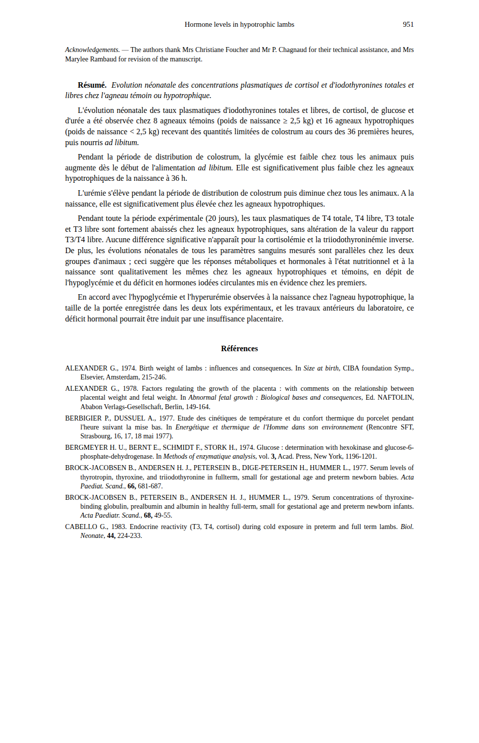Hormone levels in hypotrophic lambs 951
Acknowledgements. — The authors thank Mrs Christiane Foucher and Mr P. Chagnaud for their technical assistance, and Mrs Marylee Rambaud for revision of the manuscript.
Résumé. Evolution néonatale des concentrations plasmatiques de cortisol et d'iodothyronines totales et libres chez l'agneau témoin ou hypotrophique.
L'évolution néonatale des taux plasmatiques d'iodothyronines totales et libres, de cortisol, de glucose et d'urée a été observée chez 8 agneaux témoins (poids de naissance ≥ 2,5 kg) et 16 agneaux hypotrophiques (poids de naissance < 2,5 kg) recevant des quantités limitées de colostrum au cours des 36 premières heures, puis nourris ad libitum.
Pendant la période de distribution de colostrum, la glycémie est faible chez tous les animaux puis augmente dès le début de l'alimentation ad libitum. Elle est significativement plus faible chez les agneaux hypotrophiques de la naissance à 36 h.
L'urémie s'élève pendant la période de distribution de colostrum puis diminue chez tous les animaux. A la naissance, elle est significativement plus élevée chez les agneaux hypotrophiques.
Pendant toute la période expérimentale (20 jours), les taux plasmatiques de T4 totale, T4 libre, T3 totale et T3 libre sont fortement abaissés chez les agneaux hypotrophiques, sans altération de la valeur du rapport T3/T4 libre. Aucune différence significative n'apparaît pour la cortisolémie et la triiodothyroninémie inverse. De plus, les évolutions néonatales de tous les paramètres sanguins mesurés sont parallèles chez les deux groupes d'animaux ; ceci suggère que les réponses métaboliques et hormonales à l'état nutritionnel et à la naissance sont qualitativement les mêmes chez les agneaux hypotrophiques et témoins, en dépit de l'hypoglycémie et du déficit en hormones iodées circulantes mis en évidence chez les premiers.
En accord avec l'hypoglycémie et l'hyperurémie observées à la naissance chez l'agneau hypotrophique, la taille de la portée enregistrée dans les deux lots expérimentaux, et les travaux antérieurs du laboratoire, ce déficit hormonal pourrait être induit par une insuffisance placentaire.
Références
ALEXANDER G., 1974. Birth weight of lambs : influences and consequences. In Size at birth, CIBA foundation Symp., Elsevier, Amsterdam, 215-246.
ALEXANDER G., 1978. Factors regulating the growth of the placenta : with comments on the relationship between placental weight and fetal weight. In Abnormal fetal growth : Biological bases and consequences, Ed. NAFTOLIN, Ababon Verlags-Gesellschaft, Berlin, 149-164.
BERBIGIER P., DUSSUEL A., 1977. Etude des cinétiques de température et du confort thermique du porcelet pendant l'heure suivant la mise bas. In Energétique et thermique de l'Homme dans son environnement (Rencontre SFT, Strasbourg, 16, 17, 18 mai 1977).
BERGMEYER H. U., BERNT E., SCHMIDT F., STORK H., 1974. Glucose : determination with hexokinase and glucose-6-phosphate-dehydrogenase. In Methods of enzymatique analysis, vol. 3, Acad. Press, New York, 1196-1201.
BROCK-JACOBSEN B., ANDERSEN H. J., PETERSEIN B., DIGE-PETERSEIN H., HUMMER L., 1977. Serum levels of thyrotropin, thyroxine, and triiodothyronine in fullterm, small for gestational age and preterm newborn babies. Acta Paediat. Scand., 66, 681-687.
BROCK-JACOBSEN B., PETERSEIN B., ANDERSEN H. J., HUMMER L., 1979. Serum concentrations of thyroxine-binding globulin, prealbumin and albumin in healthy full-term, small for gestational age and preterm newborn infants. Acta Paediatr. Scand., 68, 49-55.
CABELLO G., 1983. Endocrine reactivity (T3, T4, cortisol) during cold exposure in preterm and full term lambs. Biol. Neonate, 44, 224-233.